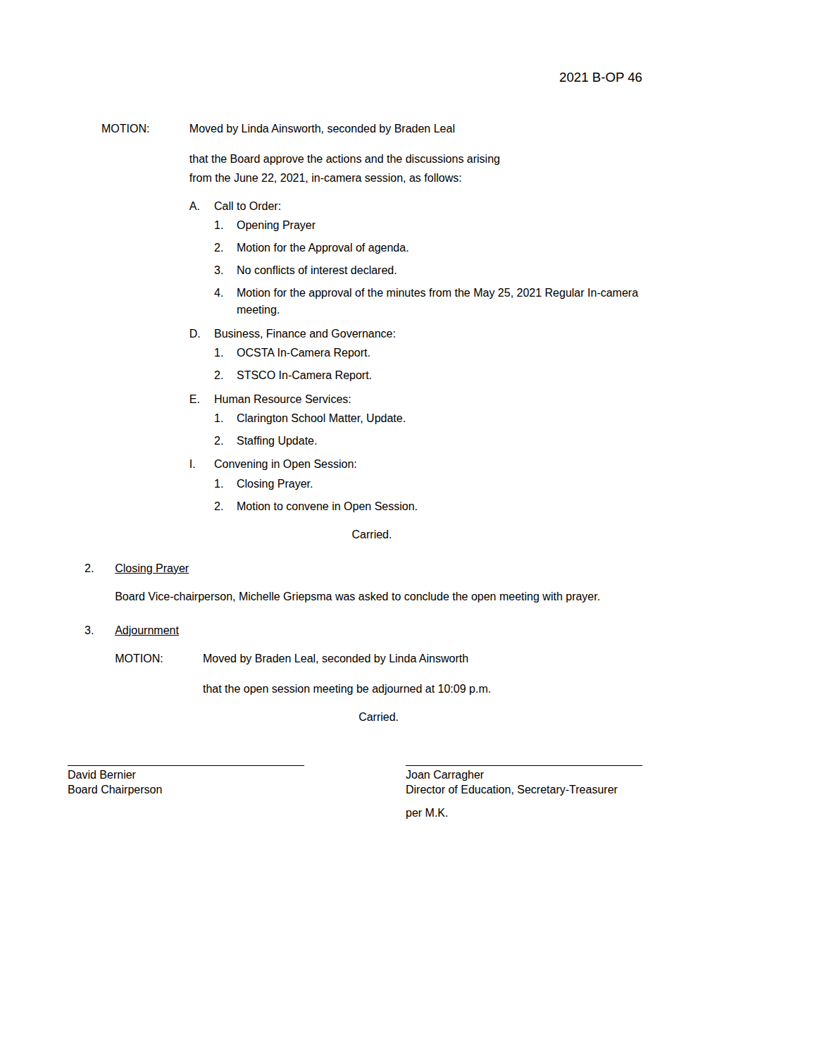2021 B-OP 46
MOTION:
Moved by Linda Ainsworth, seconded by Braden Leal
that the Board approve the actions and the discussions arising
from the June 22, 2021, in-camera session, as follows:
A. Call to Order:
1. Opening Prayer
2. Motion for the Approval of agenda.
3. No conflicts of interest declared.
4. Motion for the approval of the minutes from the May 25, 2021 Regular In-camera meeting.
D. Business, Finance and Governance:
1. OCSTA In-Camera Report.
2. STSCO In-Camera Report.
E. Human Resource Services:
1. Clarington School Matter, Update.
2. Staffing Update.
I. Convening in Open Session:
1. Closing Prayer.
2. Motion to convene in Open Session.
Carried.
2.
Closing Prayer
Board Vice-chairperson, Michelle Griepsma was asked to conclude the open meeting with prayer.
3.
Adjournment
MOTION:
Moved by Braden Leal, seconded by Linda Ainsworth
that the open session meeting be adjourned at 10:09 p.m.
Carried.
David Bernier
Board Chairperson
Joan Carragher
Director of Education, Secretary-Treasurer
per M.K.